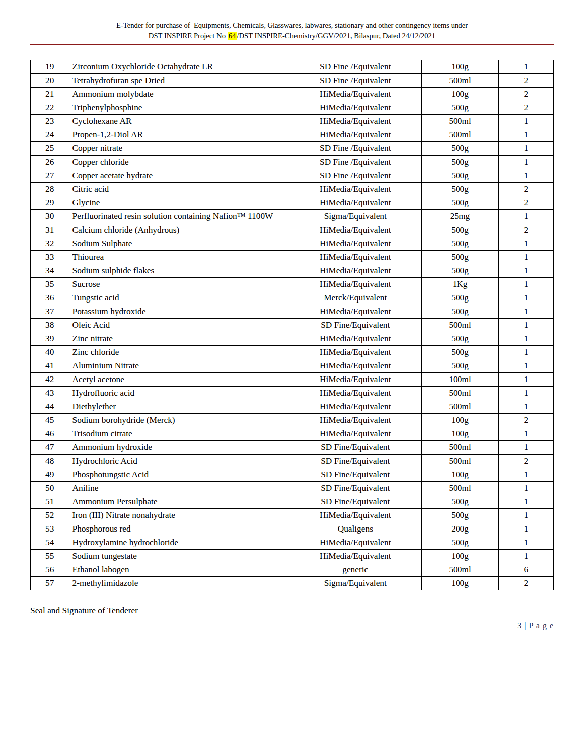E-Tender for purchase of Equipments, Chemicals, Glasswares, labwares, stationary and other contingency items under
DST INSPIRE Project No 64/DST INSPIRE-Chemistry/GGV/2021, Bilaspur, Dated 24/12/2021
| 19 | Zirconium Oxychloride Octahydrate LR | SD Fine /Equivalent | 100g | 1 |
| 20 | Tetrahydrofuran spe Dried | SD Fine /Equivalent | 500ml | 2 |
| 21 | Ammonium molybdate | HiMedia/Equivalent | 100g | 2 |
| 22 | Triphenylphosphine | HiMedia/Equivalent | 500g | 2 |
| 23 | Cyclohexane AR | HiMedia/Equivalent | 500ml | 1 |
| 24 | Propen-1,2-Diol AR | HiMedia/Equivalent | 500ml | 1 |
| 25 | Copper nitrate | SD Fine /Equivalent | 500g | 1 |
| 26 | Copper chloride | SD Fine /Equivalent | 500g | 1 |
| 27 | Copper acetate hydrate | SD Fine /Equivalent | 500g | 1 |
| 28 | Citric acid | HiMedia/Equivalent | 500g | 2 |
| 29 | Glycine | HiMedia/Equivalent | 500g | 2 |
| 30 | Perfluorinated resin solution containing Nafion™ 1100W | Sigma/Equivalent | 25mg | 1 |
| 31 | Calcium chloride (Anhydrous) | HiMedia/Equivalent | 500g | 2 |
| 32 | Sodium Sulphate | HiMedia/Equivalent | 500g | 1 |
| 33 | Thiourea | HiMedia/Equivalent | 500g | 1 |
| 34 | Sodium sulphide flakes | HiMedia/Equivalent | 500g | 1 |
| 35 | Sucrose | HiMedia/Equivalent | 1Kg | 1 |
| 36 | Tungstic acid | Merck/Equivalent | 500g | 1 |
| 37 | Potassium hydroxide | HiMedia/Equivalent | 500g | 1 |
| 38 | Oleic Acid | SD Fine/Equivalent | 500ml | 1 |
| 39 | Zinc nitrate | HiMedia/Equivalent | 500g | 1 |
| 40 | Zinc chloride | HiMedia/Equivalent | 500g | 1 |
| 41 | Aluminium Nitrate | HiMedia/Equivalent | 500g | 1 |
| 42 | Acetyl acetone | HiMedia/Equivalent | 100ml | 1 |
| 43 | Hydrofluoric acid | HiMedia/Equivalent | 500ml | 1 |
| 44 | Diethylether | HiMedia/Equivalent | 500ml | 1 |
| 45 | Sodium borohydride (Merck) | HiMedia/Equivalent | 100g | 2 |
| 46 | Trisodium citrate | HiMedia/Equivalent | 100g | 1 |
| 47 | Ammonium hydroxide | SD Fine/Equivalent | 500ml | 1 |
| 48 | Hydrochloric Acid | SD Fine/Equivalent | 500ml | 2 |
| 49 | Phosphotungstic Acid | SD Fine/Equivalent | 100g | 1 |
| 50 | Aniline | SD Fine/Equivalent | 500ml | 1 |
| 51 | Ammonium Persulphate | SD Fine/Equivalent | 500g | 1 |
| 52 | Iron (III) Nitrate nonahydrate | HiMedia/Equivalent | 500g | 1 |
| 53 | Phosphorous red | Qualigens | 200g | 1 |
| 54 | Hydroxylamine hydrochloride | HiMedia/Equivalent | 500g | 1 |
| 55 | Sodium tungestate | HiMedia/Equivalent | 100g | 1 |
| 56 | Ethanol labogen | generic | 500ml | 6 |
| 57 | 2-methylimidazole | Sigma/Equivalent | 100g | 2 |
Seal and Signature of Tenderer
3 | P a g e